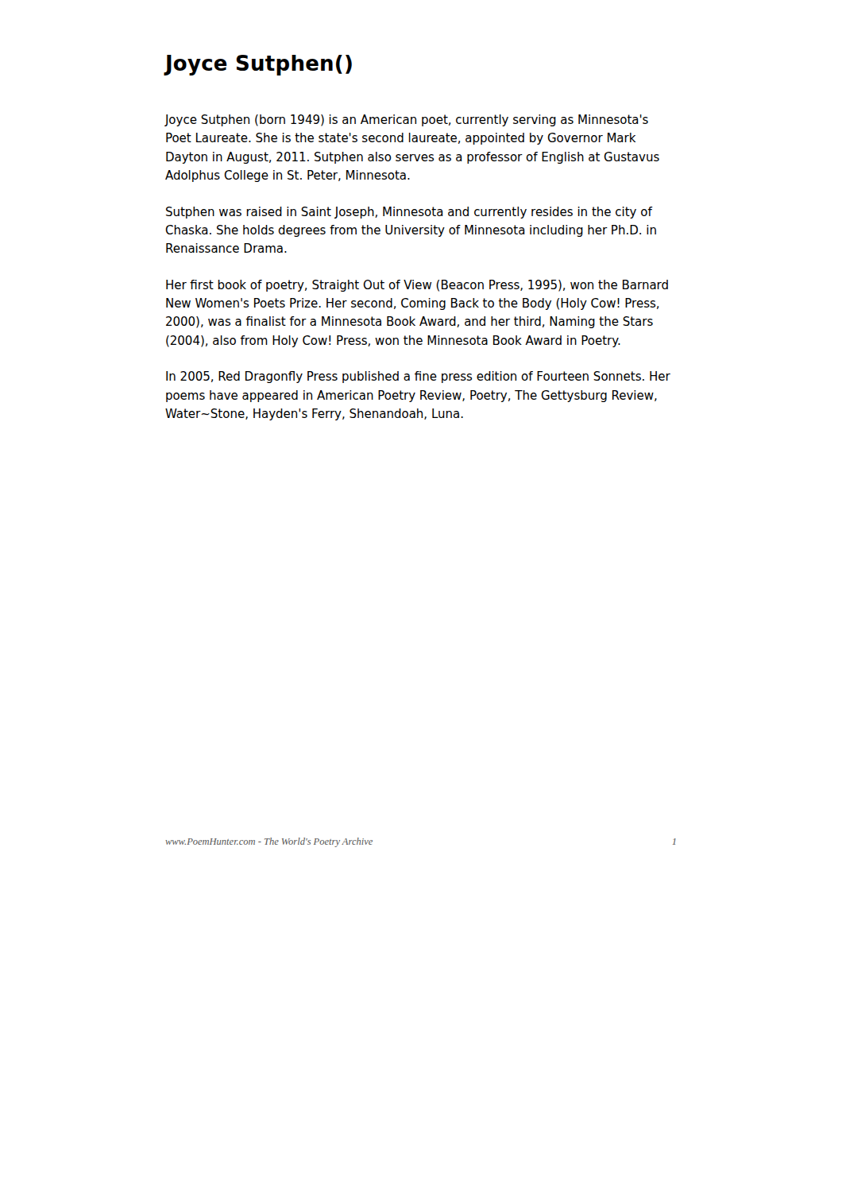Joyce Sutphen()
Joyce Sutphen (born 1949) is an American poet, currently serving as Minnesota's Poet Laureate. She is the state's second laureate, appointed by Governor Mark Dayton in August, 2011. Sutphen also serves as a professor of English at Gustavus Adolphus College in St. Peter, Minnesota.
Sutphen was raised in Saint Joseph, Minnesota and currently resides in the city of Chaska. She holds degrees from the University of Minnesota including her Ph.D. in Renaissance Drama.
Her first book of poetry, Straight Out of View (Beacon Press, 1995), won the Barnard New Women's Poets Prize. Her second, Coming Back to the Body (Holy Cow! Press, 2000), was a finalist for a Minnesota Book Award, and her third, Naming the Stars (2004), also from Holy Cow! Press, won the Minnesota Book Award in Poetry.
In 2005, Red Dragonfly Press published a fine press edition of Fourteen Sonnets. Her poems have appeared in American Poetry Review, Poetry, The Gettysburg Review, Water~Stone, Hayden's Ferry, Shenandoah, Luna.
www.PoemHunter.com - The World's Poetry Archive 1